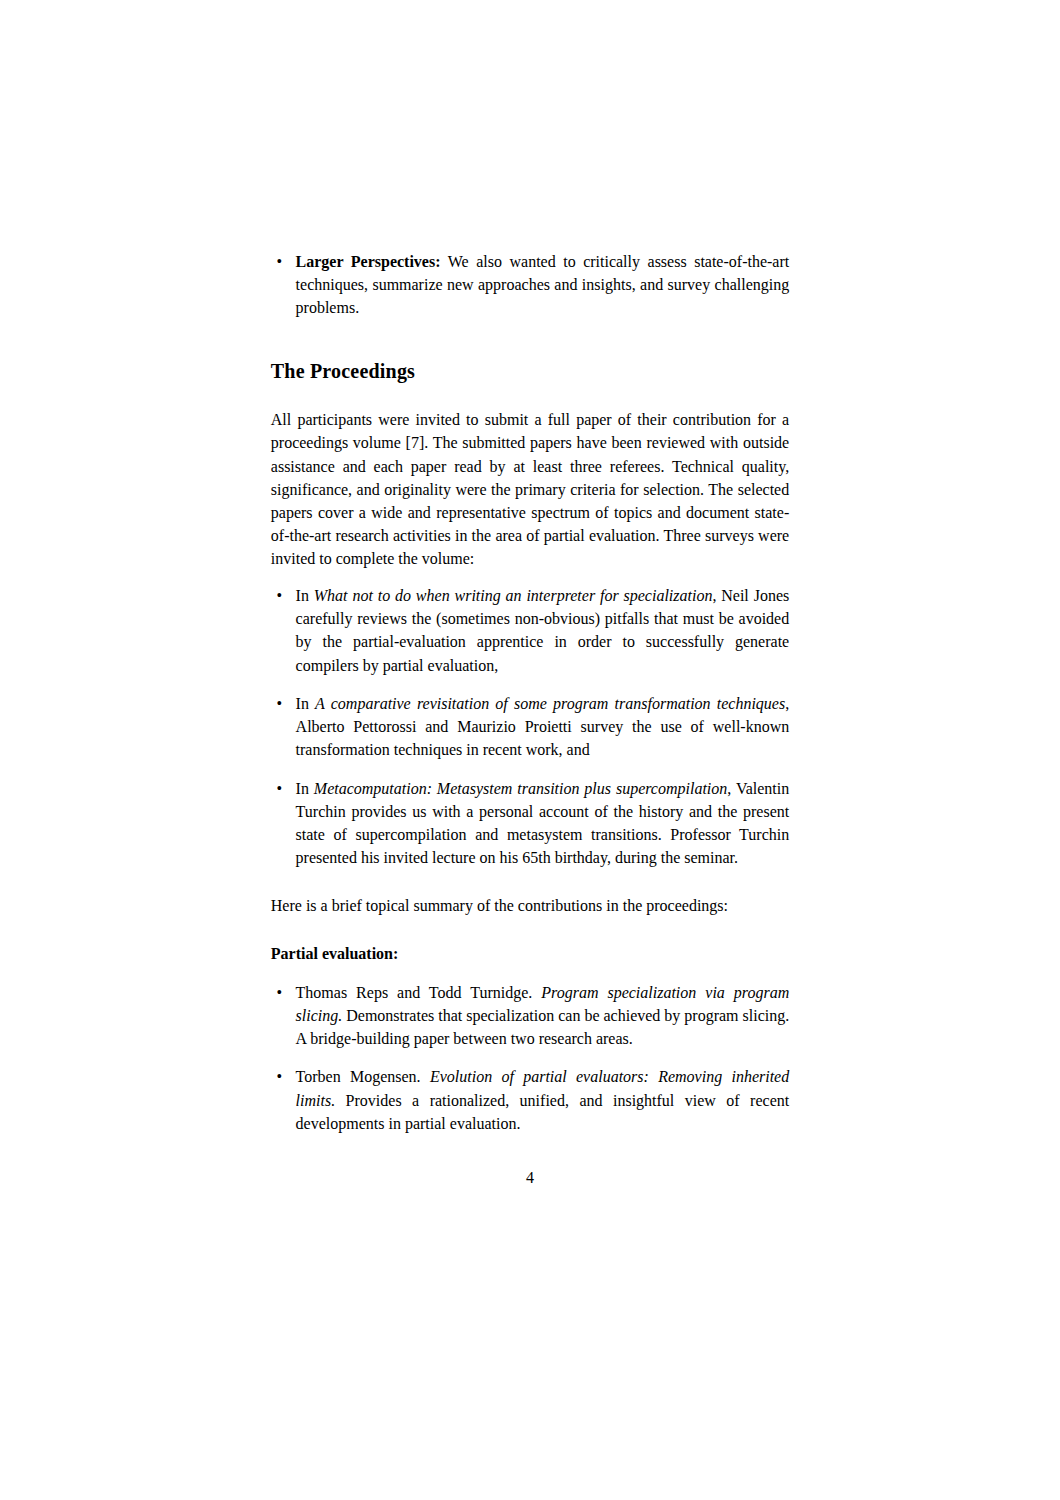Larger Perspectives: We also wanted to critically assess state-of-the-art techniques, summarize new approaches and insights, and survey challenging problems.
The Proceedings
All participants were invited to submit a full paper of their contribution for a proceedings volume [7]. The submitted papers have been reviewed with outside assistance and each paper read by at least three referees. Technical quality, significance, and originality were the primary criteria for selection. The selected papers cover a wide and representative spectrum of topics and document state-of-the-art research activities in the area of partial evaluation. Three surveys were invited to complete the volume:
In What not to do when writing an interpreter for specialization, Neil Jones carefully reviews the (sometimes non-obvious) pitfalls that must be avoided by the partial-evaluation apprentice in order to successfully generate compilers by partial evaluation,
In A comparative revisitation of some program transformation techniques, Alberto Pettorossi and Maurizio Proietti survey the use of well-known transformation techniques in recent work, and
In Metacomputation: Metasystem transition plus supercompilation, Valentin Turchin provides us with a personal account of the history and the present state of supercompilation and metasystem transitions. Professor Turchin presented his invited lecture on his 65th birthday, during the seminar.
Here is a brief topical summary of the contributions in the proceedings:
Partial evaluation:
Thomas Reps and Todd Turnidge. Program specialization via program slicing. Demonstrates that specialization can be achieved by program slicing. A bridge-building paper between two research areas.
Torben Mogensen. Evolution of partial evaluators: Removing inherited limits. Provides a rationalized, unified, and insightful view of recent developments in partial evaluation.
4